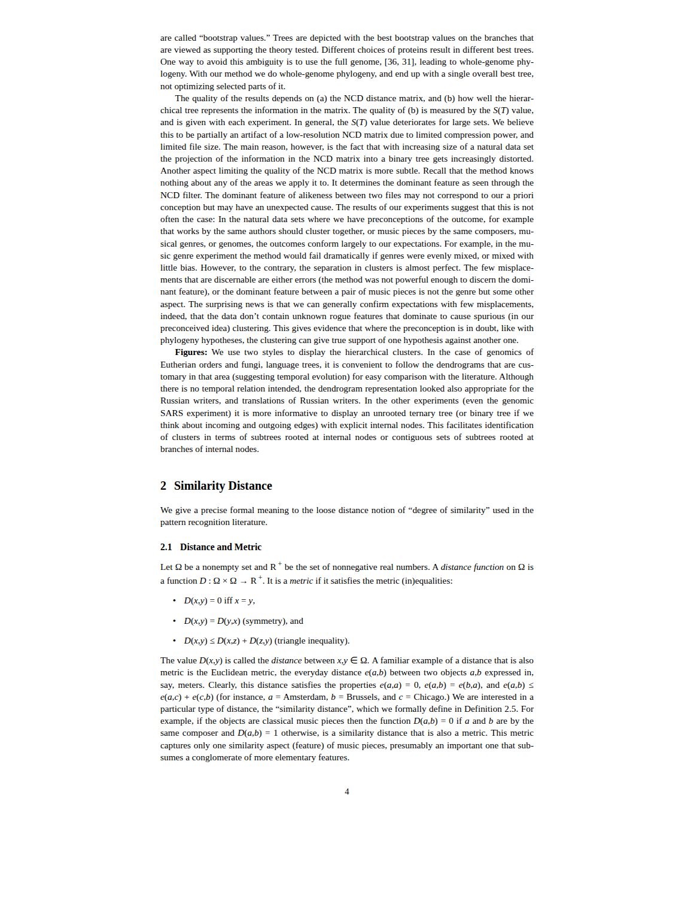are called “bootstrap values.” Trees are depicted with the best bootstrap values on the branches that are viewed as supporting the theory tested. Different choices of proteins result in different best trees. One way to avoid this ambiguity is to use the full genome, [36, 31], leading to whole-genome phylogeny. With our method we do whole-genome phylogeny, and end up with a single overall best tree, not optimizing selected parts of it.
The quality of the results depends on (a) the NCD distance matrix, and (b) how well the hierarchical tree represents the information in the matrix. The quality of (b) is measured by the S(T) value, and is given with each experiment. In general, the S(T) value deteriorates for large sets. We believe this to be partially an artifact of a low-resolution NCD matrix due to limited compression power, and limited file size. The main reason, however, is the fact that with increasing size of a natural data set the projection of the information in the NCD matrix into a binary tree gets increasingly distorted. Another aspect limiting the quality of the NCD matrix is more subtle. Recall that the method knows nothing about any of the areas we apply it to. It determines the dominant feature as seen through the NCD filter. The dominant feature of alikeness between two files may not correspond to our a priori conception but may have an unexpected cause. The results of our experiments suggest that this is not often the case: In the natural data sets where we have preconceptions of the outcome, for example that works by the same authors should cluster together, or music pieces by the same composers, musical genres, or genomes, the outcomes conform largely to our expectations. For example, in the music genre experiment the method would fail dramatically if genres were evenly mixed, or mixed with little bias. However, to the contrary, the separation in clusters is almost perfect. The few misplacements that are discernable are either errors (the method was not powerful enough to discern the dominant feature), or the dominant feature between a pair of music pieces is not the genre but some other aspect. The surprising news is that we can generally confirm expectations with few misplacements, indeed, that the data don’t contain unknown rogue features that dominate to cause spurious (in our preconceived idea) clustering. This gives evidence that where the preconception is in doubt, like with phylogeny hypotheses, the clustering can give true support of one hypothesis against another one.
Figures: We use two styles to display the hierarchical clusters. In the case of genomics of Eutherian orders and fungi, language trees, it is convenient to follow the dendrograms that are customary in that area (suggesting temporal evolution) for easy comparison with the literature. Although there is no temporal relation intended, the dendrogram representation looked also appropriate for the Russian writers, and translations of Russian writers. In the other experiments (even the genomic SARS experiment) it is more informative to display an unrooted ternary tree (or binary tree if we think about incoming and outgoing edges) with explicit internal nodes. This facilitates identification of clusters in terms of subtrees rooted at internal nodes or contiguous sets of subtrees rooted at branches of internal nodes.
2 Similarity Distance
We give a precise formal meaning to the loose distance notion of “degree of similarity” used in the pattern recognition literature.
2.1 Distance and Metric
Let Ω be a nonempty set and R + be the set of nonnegative real numbers. A distance function on Ω is a function D : Ω × Ω → R +. It is a metric if it satisfies the metric (in)equalities:
D(x,y) = 0 iff x = y,
D(x,y) = D(y,x) (symmetry), and
D(x,y) ≤ D(x,z) + D(z,y) (triangle inequality).
The value D(x,y) is called the distance between x,y ∈ Ω. A familiar example of a distance that is also metric is the Euclidean metric, the everyday distance e(a,b) between two objects a,b expressed in, say, meters. Clearly, this distance satisfies the properties e(a,a) = 0, e(a,b) = e(b,a), and e(a,b) ≤ e(a,c) + e(c,b) (for instance, a = Amsterdam, b = Brussels, and c = Chicago.) We are interested in a particular type of distance, the “similarity distance”, which we formally define in Definition 2.5. For example, if the objects are classical music pieces then the function D(a,b) = 0 if a and b are by the same composer and D(a,b) = 1 otherwise, is a similarity distance that is also a metric. This metric captures only one similarity aspect (feature) of music pieces, presumably an important one that subsumes a conglomerate of more elementary features.
4